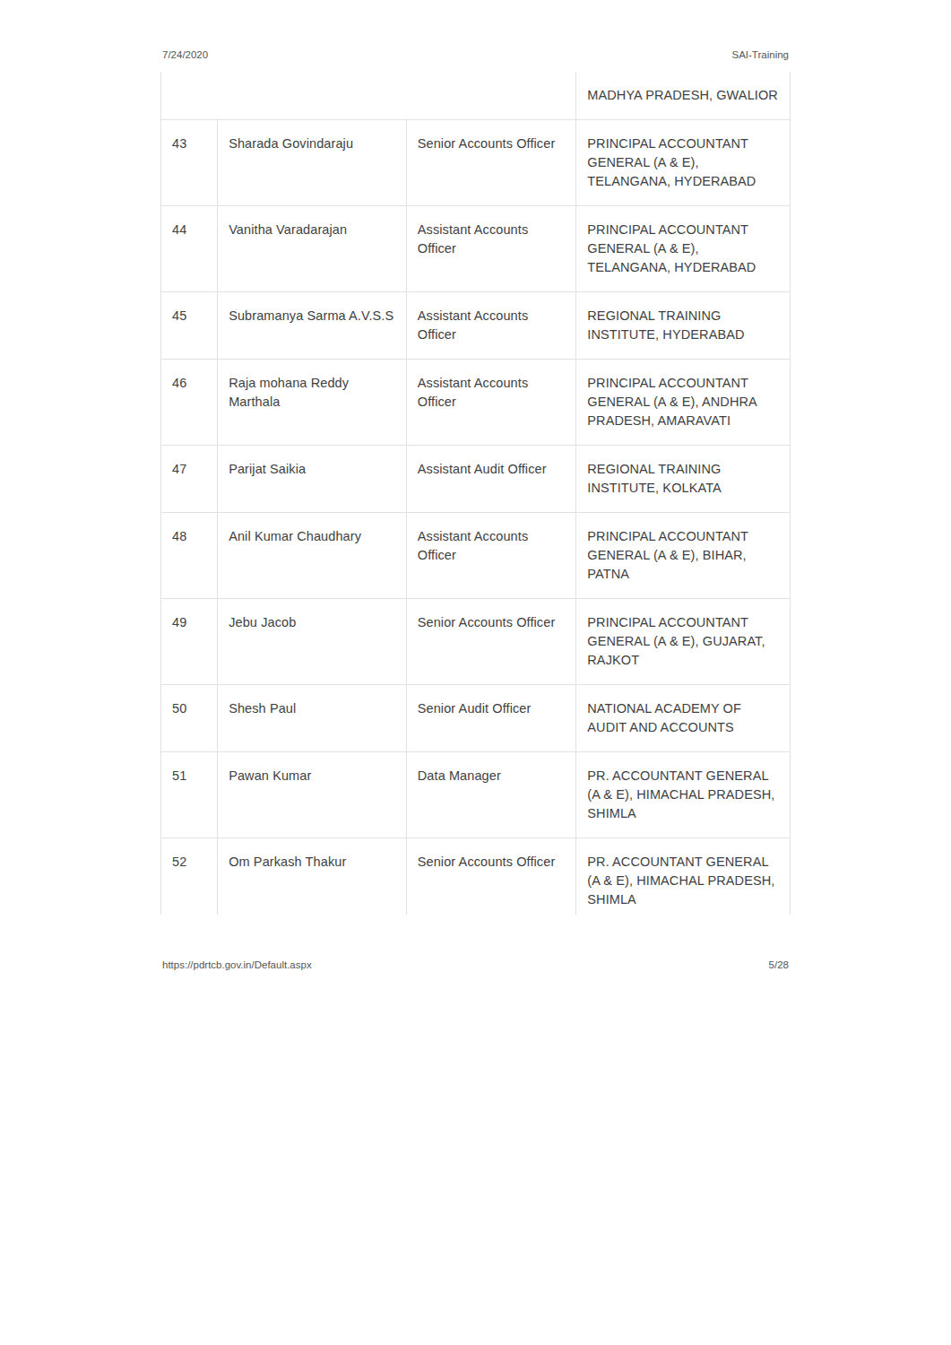7/24/2020 SAI-Training
| | | | Madhya Pradesh, Gwalior |
| 43 | Sharada Govindaraju | Senior Accounts Officer | Principal Accountant General (A & E), Telangana, Hyderabad |
| 44 | Vanitha Varadarajan | Assistant Accounts Officer | Principal Accountant General (A & E), Telangana, Hyderabad |
| 45 | Subramanya Sarma A.V.S.S | Assistant Accounts Officer | Regional Training Institute, Hyderabad |
| 46 | Raja mohana Reddy Marthala | Assistant Accounts Officer | Principal Accountant General (A & E), Andhra Pradesh, Amaravati |
| 47 | Parijat Saikia | Assistant Audit Officer | Regional Training Institute, Kolkata |
| 48 | Anil Kumar Chaudhary | Assistant Accounts Officer | Principal Accountant General (A & E), Bihar, Patna |
| 49 | Jebu Jacob | Senior Accounts Officer | Principal Accountant General (A & E), Gujarat, Rajkot |
| 50 | Shesh Paul | Senior Audit Officer | National Academy of Audit and Accounts |
| 51 | Pawan Kumar | Data Manager | Pr. Accountant General (A & E), Himachal Pradesh, Shimla |
| 52 | Om Parkash Thakur | Senior Accounts Officer | Pr. Accountant General (A & E), Himachal Pradesh, Shimla |
https://pdrtcb.gov.in/Default.aspx 5/28